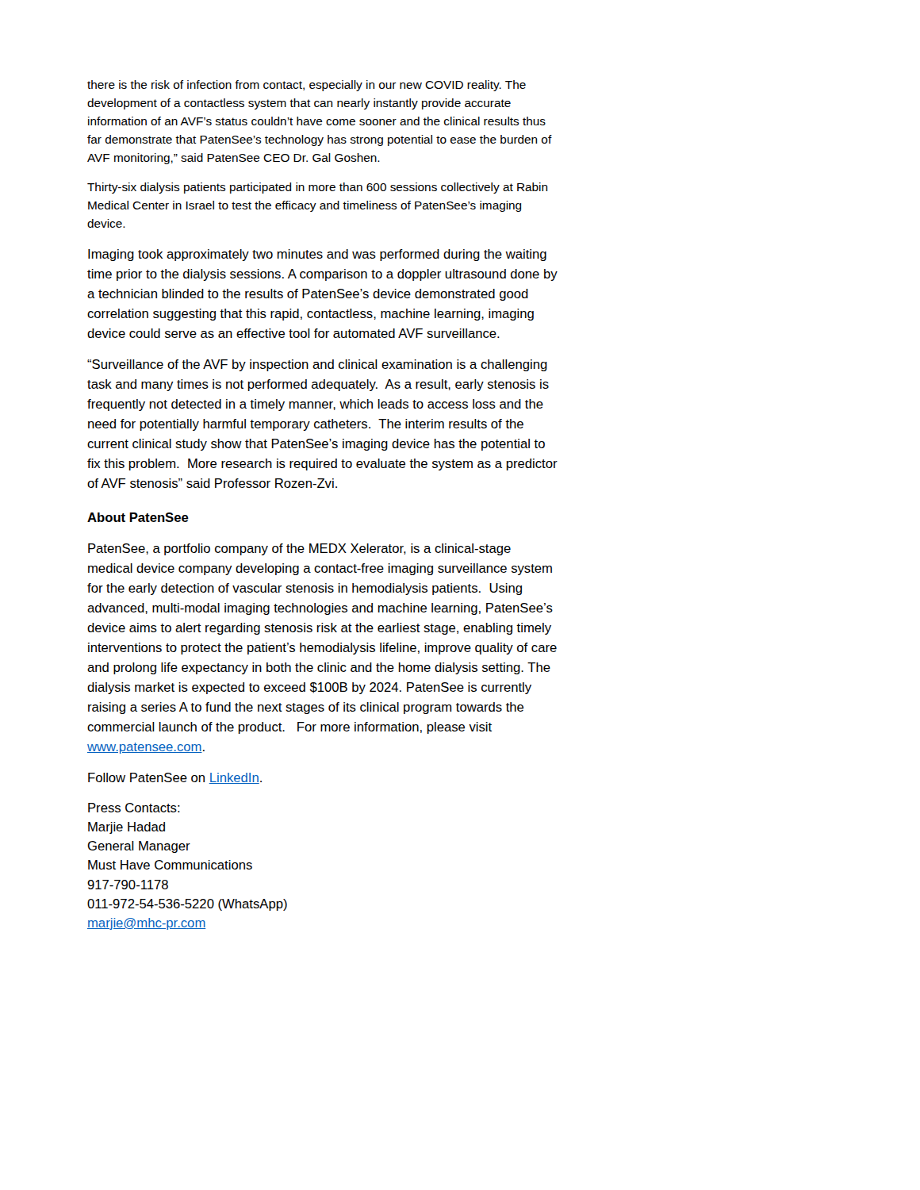there is the risk of infection from contact, especially in our new COVID reality. The development of a contactless system that can nearly instantly provide accurate information of an AVF’s status couldn’t have come sooner and the clinical results thus far demonstrate that PatenSee’s technology has strong potential to ease the burden of AVF monitoring,” said PatenSee CEO Dr. Gal Goshen.
Thirty-six dialysis patients participated in more than 600 sessions collectively at Rabin Medical Center in Israel to test the efficacy and timeliness of PatenSee’s imaging device.
Imaging took approximately two minutes and was performed during the waiting time prior to the dialysis sessions. A comparison to a doppler ultrasound done by a technician blinded to the results of PatenSee’s device demonstrated good correlation suggesting that this rapid, contactless, machine learning, imaging device could serve as an effective tool for automated AVF surveillance.
“Surveillance of the AVF by inspection and clinical examination is a challenging task and many times is not performed adequately. As a result, early stenosis is frequently not detected in a timely manner, which leads to access loss and the need for potentially harmful temporary catheters. The interim results of the current clinical study show that PatenSee’s imaging device has the potential to fix this problem. More research is required to evaluate the system as a predictor of AVF stenosis” said Professor Rozen-Zvi.
About PatenSee
PatenSee, a portfolio company of the MEDX Xelerator, is a clinical-stage medical device company developing a contact-free imaging surveillance system for the early detection of vascular stenosis in hemodialysis patients. Using advanced, multi-modal imaging technologies and machine learning, PatenSee’s device aims to alert regarding stenosis risk at the earliest stage, enabling timely interventions to protect the patient’s hemodialysis lifeline, improve quality of care and prolong life expectancy in both the clinic and the home dialysis setting. The dialysis market is expected to exceed $100B by 2024. PatenSee is currently raising a series A to fund the next stages of its clinical program towards the commercial launch of the product. For more information, please visit www.patensee.com.
Follow PatenSee on LinkedIn.
Press Contacts:
Marjie Hadad
General Manager
Must Have Communications
917-790-1178
011-972-54-536-5220 (WhatsApp)
marjie@mhc-pr.com